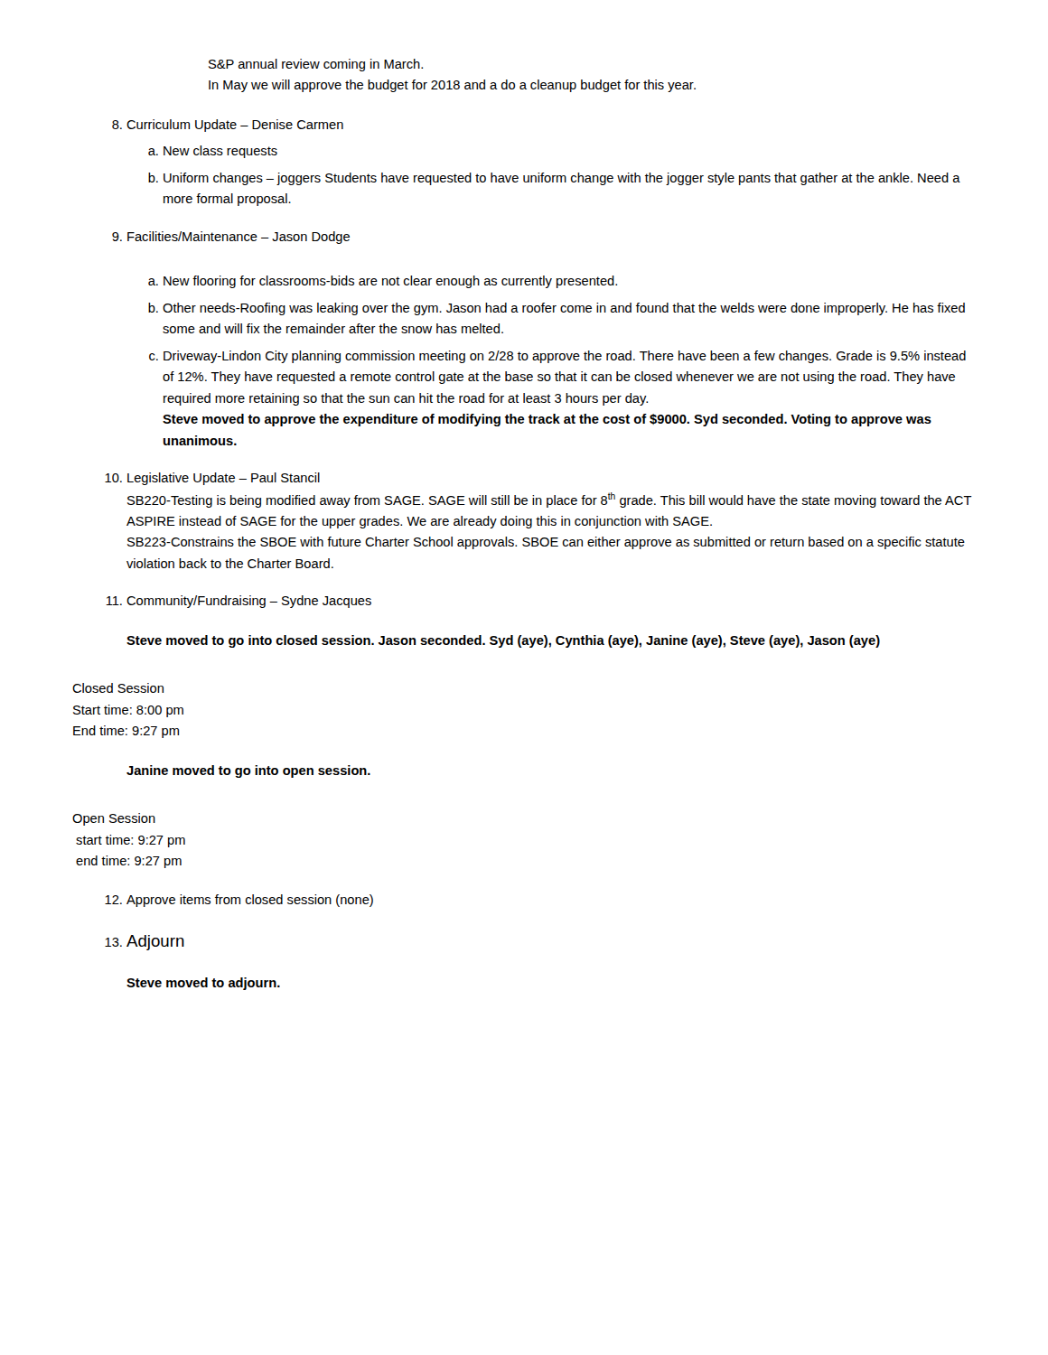S&P annual review coming in March.
In May we will approve the budget for 2018 and a do a cleanup budget for this year.
Curriculum Update – Denise Carmen
New class requests
Uniform changes – joggers Students have requested to have uniform change with the jogger style pants that gather at the ankle. Need a more formal proposal.
Facilities/Maintenance – Jason Dodge
New flooring for classrooms-bids are not clear enough as currently presented.
Other needs-Roofing was leaking over the gym. Jason had a roofer come in and found that the welds were done improperly. He has fixed some and will fix the remainder after the snow has melted.
Driveway-Lindon City planning commission meeting on 2/28 to approve the road. There have been a few changes. Grade is 9.5% instead of 12%. They have requested a remote control gate at the base so that it can be closed whenever we are not using the road. They have required more retaining so that the sun can hit the road for at least 3 hours per day.
Steve moved to approve the expenditure of modifying the track at the cost of $9000. Syd seconded. Voting to approve was unanimous.
Legislative Update – Paul Stancil
SB220-Testing is being modified away from SAGE. SAGE will still be in place for 8th grade. This bill would have the state moving toward the ACT ASPIRE instead of SAGE for the upper grades. We are already doing this in conjunction with SAGE.
SB223-Constrains the SBOE with future Charter School approvals. SBOE can either approve as submitted or return based on a specific statute violation back to the Charter Board.
Community/Fundraising – Sydne Jacques
Steve moved to go into closed session. Jason seconded. Syd (aye), Cynthia (aye), Janine (aye), Steve (aye), Jason (aye)
Closed Session
Start time: 8:00 pm
End time: 9:27 pm
Janine moved to go into open session.
Open Session
start time: 9:27 pm
end time: 9:27 pm
Approve items from closed session (none)
Adjourn
Steve moved to adjourn.